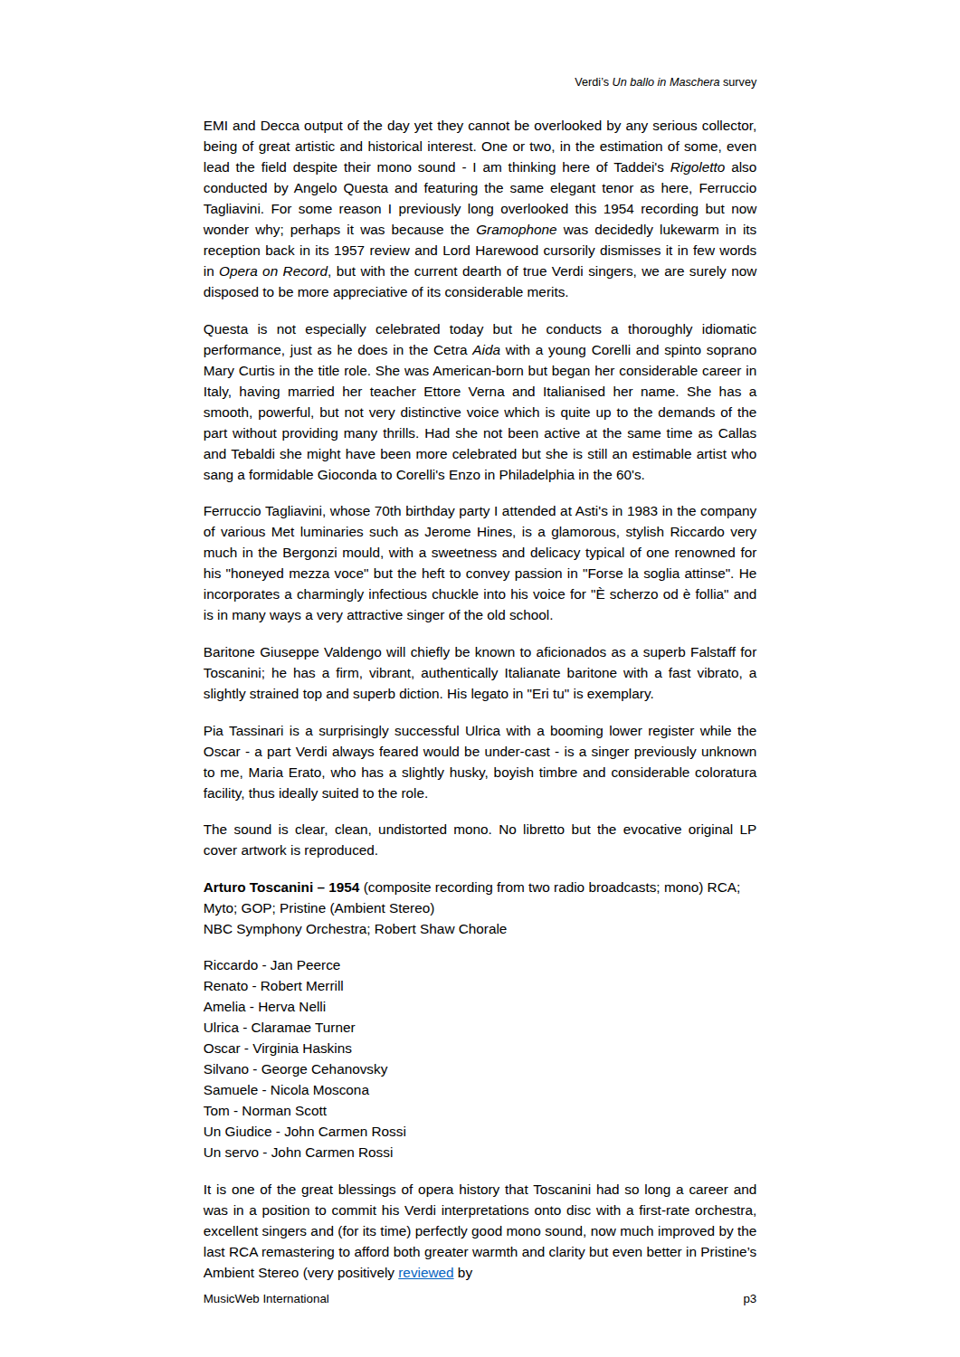Verdi’s Un ballo in Maschera survey
EMI and Decca output of the day yet they cannot be overlooked by any serious collector, being of great artistic and historical interest. One or two, in the estimation of some, even lead the field despite their mono sound - I am thinking here of Taddei's Rigoletto also conducted by Angelo Questa and featuring the same elegant tenor as here, Ferruccio Tagliavini. For some reason I previously long overlooked this 1954 recording but now wonder why; perhaps it was because the Gramophone was decidedly lukewarm in its reception back in its 1957 review and Lord Harewood cursorily dismisses it in few words in Opera on Record, but with the current dearth of true Verdi singers, we are surely now disposed to be more appreciative of its considerable merits.
Questa is not especially celebrated today but he conducts a thoroughly idiomatic performance, just as he does in the Cetra Aida with a young Corelli and spinto soprano Mary Curtis in the title role. She was American-born but began her considerable career in Italy, having married her teacher Ettore Verna and Italianised her name. She has a smooth, powerful, but not very distinctive voice which is quite up to the demands of the part without providing many thrills. Had she not been active at the same time as Callas and Tebaldi she might have been more celebrated but she is still an estimable artist who sang a formidable Gioconda to Corelli's Enzo in Philadelphia in the 60's.
Ferruccio Tagliavini, whose 70th birthday party I attended at Asti's in 1983 in the company of various Met luminaries such as Jerome Hines, is a glamorous, stylish Riccardo very much in the Bergonzi mould, with a sweetness and delicacy typical of one renowned for his "honeyed mezza voce" but the heft to convey passion in "Forse la soglia attinse". He incorporates a charmingly infectious chuckle into his voice for "È scherzo od è follia" and is in many ways a very attractive singer of the old school.
Baritone Giuseppe Valdengo will chiefly be known to aficionados as a superb Falstaff for Toscanini; he has a firm, vibrant, authentically Italianate baritone with a fast vibrato, a slightly strained top and superb diction. His legato in "Eri tu" is exemplary.
Pia Tassinari is a surprisingly successful Ulrica with a booming lower register while the Oscar - a part Verdi always feared would be under-cast - is a singer previously unknown to me, Maria Erato, who has a slightly husky, boyish timbre and considerable coloratura facility, thus ideally suited to the role.
The sound is clear, clean, undistorted mono. No libretto but the evocative original LP cover artwork is reproduced.
Arturo Toscanini – 1954 (composite recording from two radio broadcasts; mono) RCA; Myto; GOP; Pristine (Ambient Stereo)
NBC Symphony Orchestra; Robert Shaw Chorale
Riccardo - Jan Peerce
Renato - Robert Merrill
Amelia - Herva Nelli
Ulrica - Claramae Turner
Oscar - Virginia Haskins
Silvano - George Cehanovsky
Samuele - Nicola Moscona
Tom - Norman Scott
Un Giudice - John Carmen Rossi
Un servo - John Carmen Rossi
It is one of the great blessings of opera history that Toscanini had so long a career and was in a position to commit his Verdi interpretations onto disc with a first-rate orchestra, excellent singers and (for its time) perfectly good mono sound, now much improved by the last RCA remastering to afford both greater warmth and clarity but even better in Pristine’s Ambient Stereo (very positively reviewed by
MusicWeb International p3